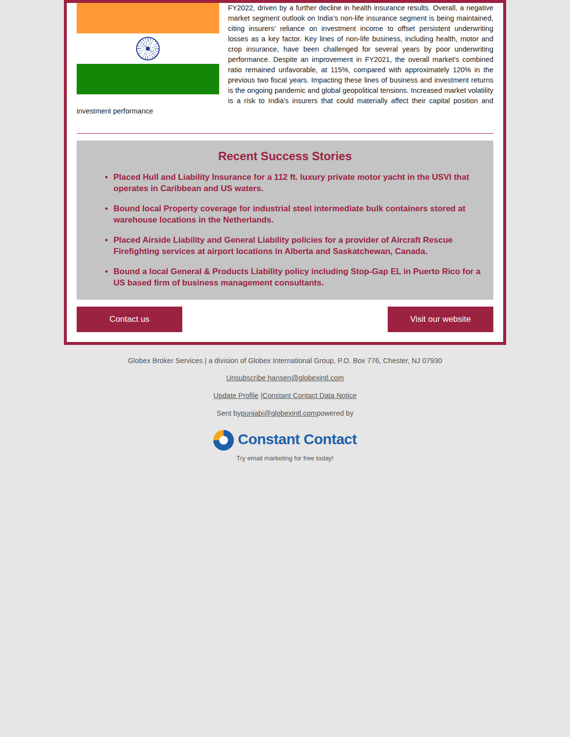FY2022, driven by a further decline in health insurance results. Overall, a negative market segment outlook on India’s non-life insurance segment is being maintained, citing insurers’ reliance on investment income to offset persistent underwriting losses as a key factor. Key lines of non-life business, including health, motor and crop insurance, have been challenged for several years by poor underwriting performance. Despite an improvement in FY2021, the overall market’s combined ratio remained unfavorable, at 115%, compared with approximately 120% in the previous two fiscal years. Impacting these lines of business and investment returns is the ongoing pandemic and global geopolitical tensions. Increased market volatility is a risk to India’s insurers that could materially affect their capital position and investment performance
Recent Success Stories
Placed Hull and Liability Insurance for a 112 ft. luxury private motor yacht in the USVI that operates in Caribbean and US waters.
Bound local Property coverage for industrial steel intermediate bulk containers stored at warehouse locations in the Netherlands.
Placed Airside Liability and General Liability policies for a provider of Aircraft Rescue Firefighting services at airport locations in Alberta and Saskatchewan, Canada.
Bound a local General & Products Liability policy including Stop-Gap EL in Puerto Rico for a US based firm of business management consultants.
Contact us Visit our website
Globex Broker Services | a division of Globex International Group, P.O. Box 776, Chester, NJ 07930
Unsubscribe hansen@globexintl.com
Update Profile |Constant Contact Data Notice
Sent bypunjabi@globexintl.compowered by
Constant Contact
Try email marketing for free today!